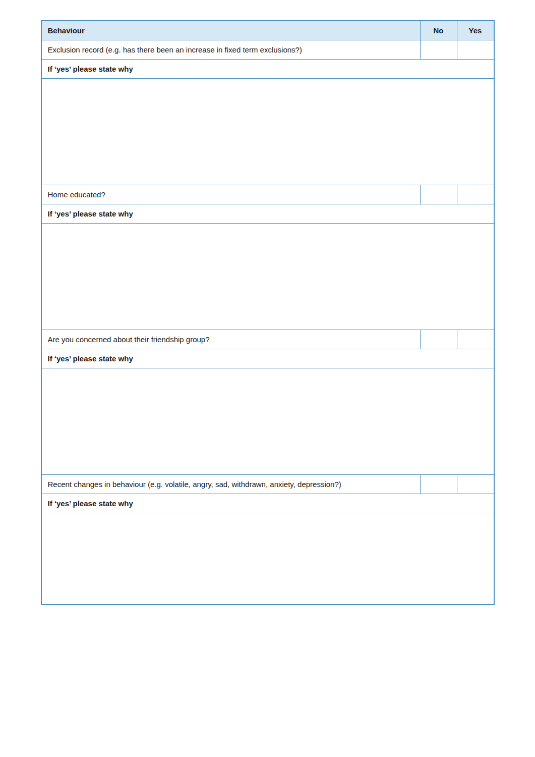| Behaviour | No | Yes |
| --- | --- | --- |
| Exclusion record (e.g. has there been an increase in fixed term exclusions?) | | |
| If ‘yes’ please state why |
| Home educated? | | |
| If ‘yes’ please state why |
| Are you concerned about their friendship group? | | |
| If ‘yes’ please state why |
| Recent changes in behaviour (e.g. volatile, angry, sad, withdrawn, anxiety, depression?) | | |
| If ‘yes’ please state why |